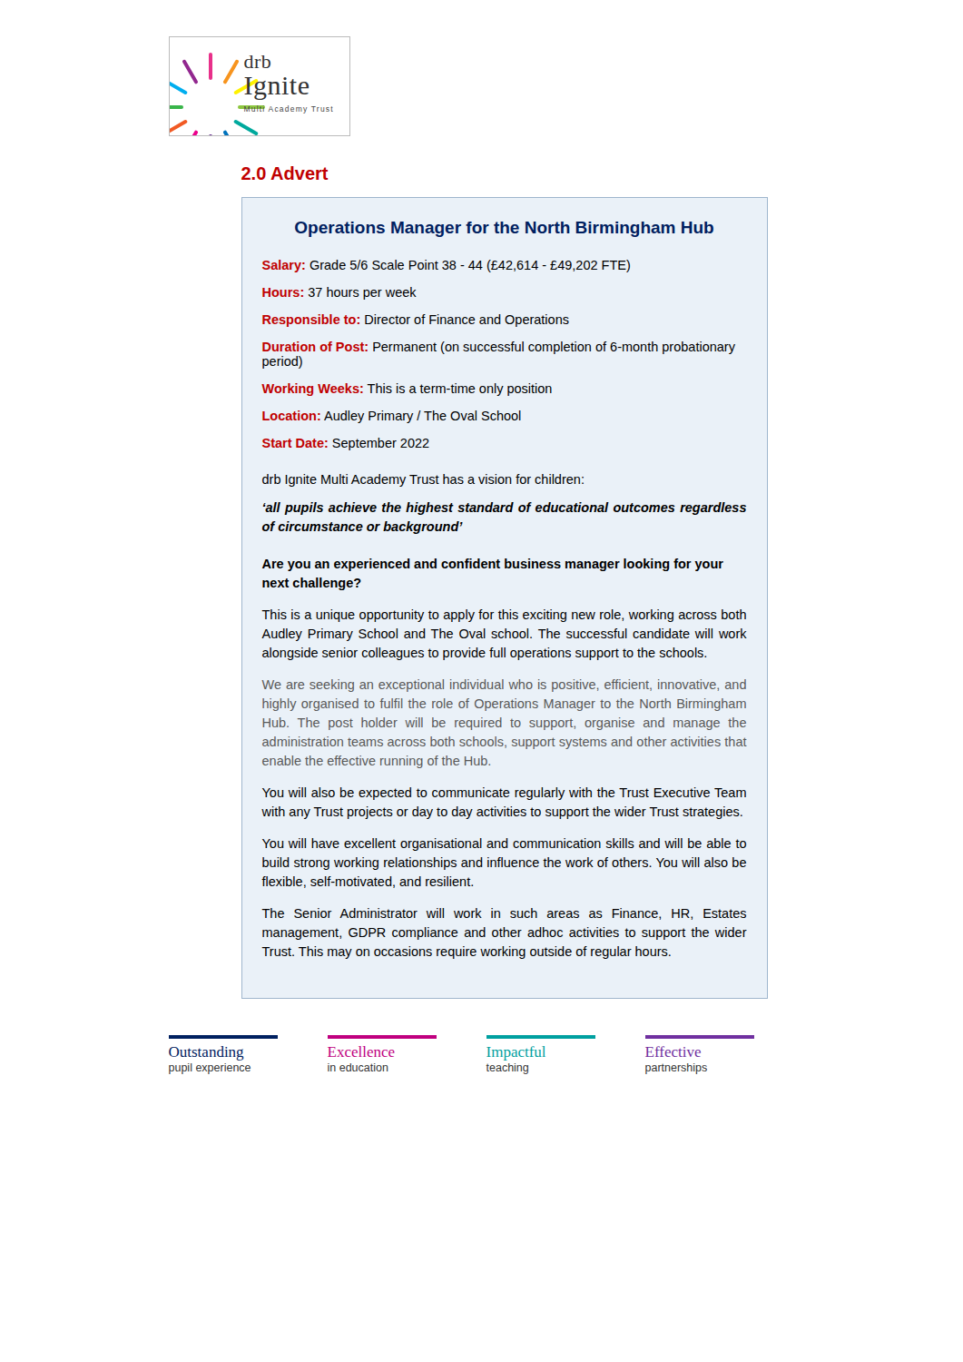drb
Ignite
Multi Academy Trust
2.0 Advert
Operations Manager for the North Birmingham Hub
Salary: Grade 5/6 Scale Point 38 - 44 (£42,614 - £49,202 FTE)
Hours: 37 hours per week
Responsible to: Director of Finance and Operations
Duration of Post: Permanent (on successful completion of 6-month probationary period)
Working Weeks: This is a term-time only position
Location: Audley Primary / The Oval School
Start Date: September 2022
drb Ignite Multi Academy Trust has a vision for children:
‘all pupils achieve the highest standard of educational outcomes regardless of circumstance or background’
Are you an experienced and confident business manager looking for your next challenge?
This is a unique opportunity to apply for this exciting new role, working across both Audley Primary School and The Oval school. The successful candidate will work alongside senior colleagues to provide full operations support to the schools.
We are seeking an exceptional individual who is positive, efficient, innovative, and highly organised to fulfil the role of Operations Manager to the North Birmingham Hub. The post holder will be required to support, organise and manage the administration teams across both schools, support systems and other activities that enable the effective running of the Hub.
You will also be expected to communicate regularly with the Trust Executive Team with any Trust projects or day to day activities to support the wider Trust strategies.
You will have excellent organisational and communication skills and will be able to build strong working relationships and influence the work of others. You will also be flexible, self-motivated, and resilient.
The Senior Administrator will work in such areas as Finance, HR, Estates management, GDPR compliance and other adhoc activities to support the wider Trust. This may on occasions require working outside of regular hours.
Outstanding
pupil experience
Excellence
in education
Impactful
teaching
Effective
partnerships